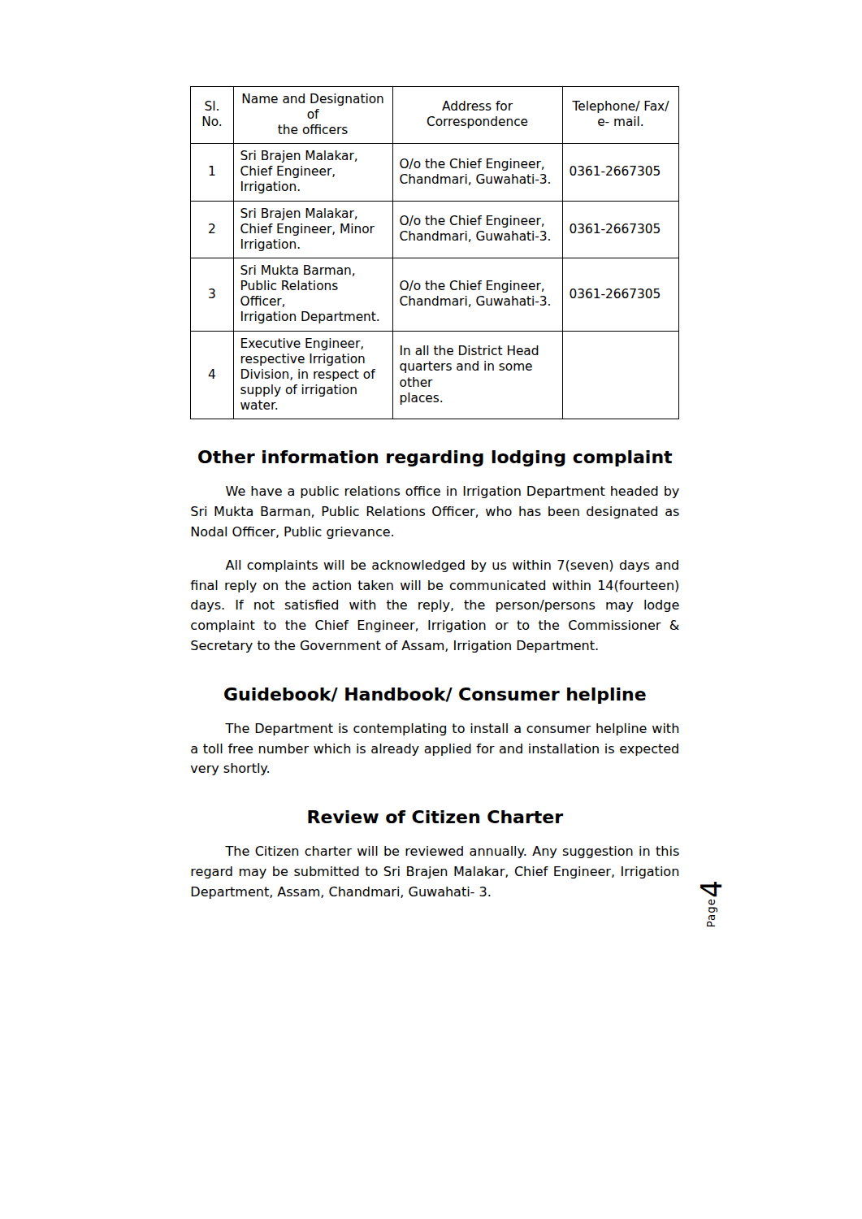| Sl. No. | Name and Designation of the officers | Address for Correspondence | Telephone/ Fax/ e- mail. |
| --- | --- | --- | --- |
| 1 | Sri Brajen Malakar, Chief Engineer, Irrigation. | O/o the Chief Engineer, Chandmari, Guwahati-3. | 0361-2667305 |
| 2 | Sri Brajen Malakar, Chief Engineer, Minor Irrigation. | O/o the Chief Engineer, Chandmari, Guwahati-3. | 0361-2667305 |
| 3 | Sri Mukta Barman, Public Relations Officer, Irrigation Department. | O/o the Chief Engineer, Chandmari, Guwahati-3. | 0361-2667305 |
| 4 | Executive Engineer, respective Irrigation Division, in respect of supply of irrigation water. | In all the District Head quarters and in some other places. | |
Other information regarding lodging complaint
We have a public relations office in Irrigation Department headed by Sri Mukta Barman, Public Relations Officer, who has been designated as Nodal Officer, Public grievance.
All complaints will be acknowledged by us within 7(seven) days and final reply on the action taken will be communicated within 14(fourteen) days. If not satisfied with the reply, the person/persons may lodge complaint to the Chief Engineer, Irrigation or to the Commissioner & Secretary to the Government of Assam, Irrigation Department.
Guidebook/ Handbook/ Consumer helpline
The Department is contemplating to install a consumer helpline with a toll free number which is already applied for and installation is expected very shortly.
Review of Citizen Charter
The Citizen charter will be reviewed annually. Any suggestion in this regard may be submitted to Sri Brajen Malakar, Chief Engineer, Irrigation Department, Assam, Chandmari, Guwahati- 3.
Page4